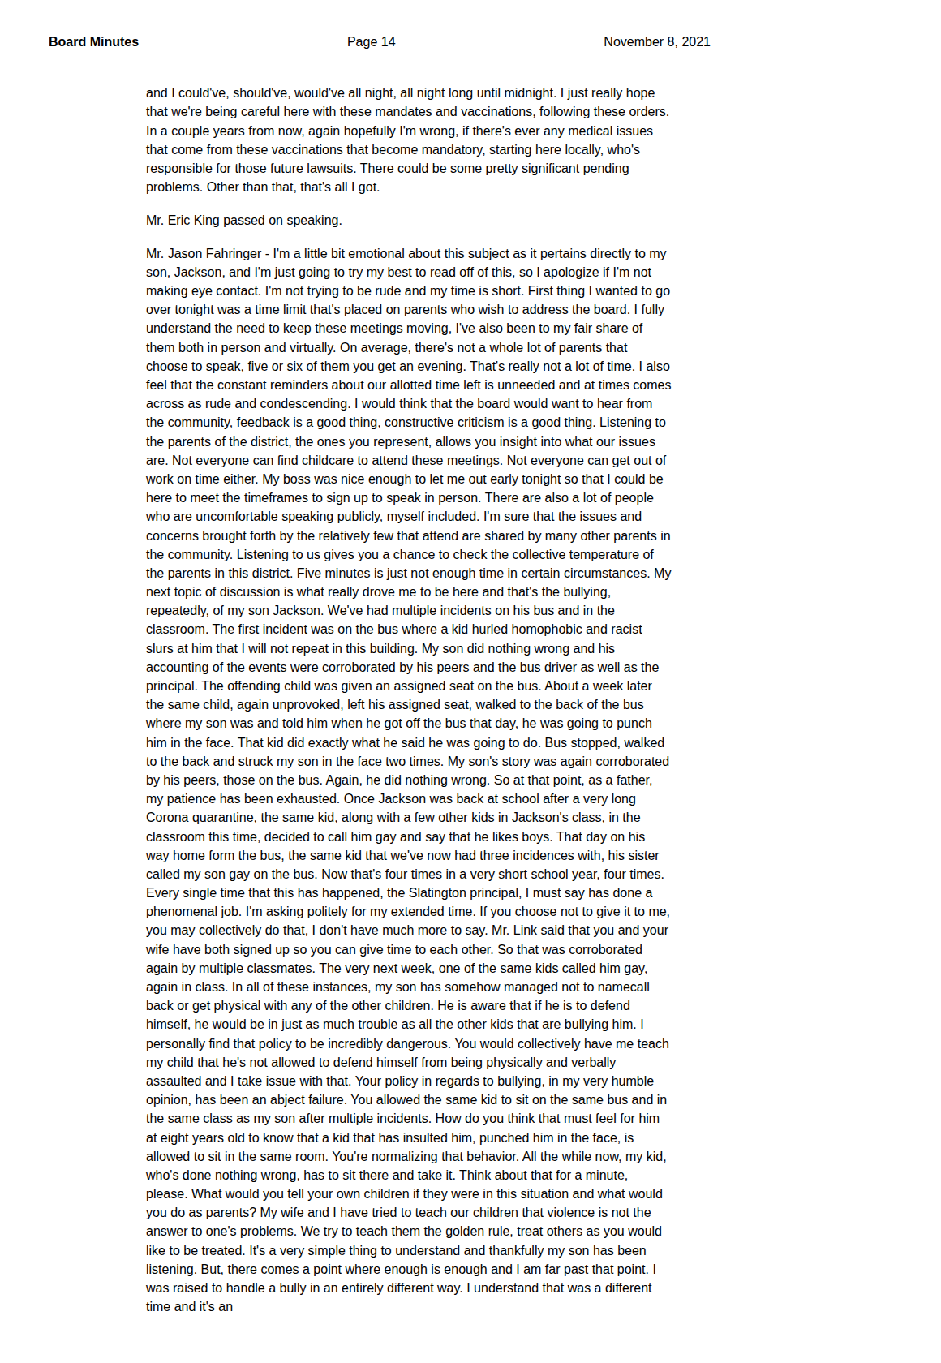Board Minutes Page 14 November 8, 2021
and I could've, should've, would've all night, all night long until midnight. I just really hope that we're being careful here with these mandates and vaccinations, following these orders. In a couple years from now, again hopefully I'm wrong, if there's ever any medical issues that come from these vaccinations that become mandatory, starting here locally, who's responsible for those future lawsuits. There could be some pretty significant pending problems. Other than that, that's all I got.
Mr. Eric King passed on speaking.
Mr. Jason Fahringer - I'm a little bit emotional about this subject as it pertains directly to my son, Jackson, and I'm just going to try my best to read off of this, so I apologize if I'm not making eye contact. I'm not trying to be rude and my time is short. First thing I wanted to go over tonight was a time limit that's placed on parents who wish to address the board. I fully understand the need to keep these meetings moving, I've also been to my fair share of them both in person and virtually. On average, there's not a whole lot of parents that choose to speak, five or six of them you get an evening. That's really not a lot of time. I also feel that the constant reminders about our allotted time left is unneeded and at times comes across as rude and condescending. I would think that the board would want to hear from the community, feedback is a good thing, constructive criticism is a good thing. Listening to the parents of the district, the ones you represent, allows you insight into what our issues are. Not everyone can find childcare to attend these meetings. Not everyone can get out of work on time either. My boss was nice enough to let me out early tonight so that I could be here to meet the timeframes to sign up to speak in person. There are also a lot of people who are uncomfortable speaking publicly, myself included. I'm sure that the issues and concerns brought forth by the relatively few that attend are shared by many other parents in the community. Listening to us gives you a chance to check the collective temperature of the parents in this district. Five minutes is just not enough time in certain circumstances. My next topic of discussion is what really drove me to be here and that's the bullying, repeatedly, of my son Jackson. We've had multiple incidents on his bus and in the classroom. The first incident was on the bus where a kid hurled homophobic and racist slurs at him that I will not repeat in this building. My son did nothing wrong and his accounting of the events were corroborated by his peers and the bus driver as well as the principal. The offending child was given an assigned seat on the bus. About a week later the same child, again unprovoked, left his assigned seat, walked to the back of the bus where my son was and told him when he got off the bus that day, he was going to punch him in the face. That kid did exactly what he said he was going to do. Bus stopped, walked to the back and struck my son in the face two times. My son's story was again corroborated by his peers, those on the bus. Again, he did nothing wrong. So at that point, as a father, my patience has been exhausted. Once Jackson was back at school after a very long Corona quarantine, the same kid, along with a few other kids in Jackson's class, in the classroom this time, decided to call him gay and say that he likes boys. That day on his way home form the bus, the same kid that we've now had three incidences with, his sister called my son gay on the bus. Now that's four times in a very short school year, four times. Every single time that this has happened, the Slatington principal, I must say has done a phenomenal job. I'm asking politely for my extended time. If you choose not to give it to me, you may collectively do that, I don't have much more to say. Mr. Link said that you and your wife have both signed up so you can give time to each other. So that was corroborated again by multiple classmates. The very next week, one of the same kids called him gay, again in class. In all of these instances, my son has somehow managed not to namecall back or get physical with any of the other children. He is aware that if he is to defend himself, he would be in just as much trouble as all the other kids that are bullying him. I personally find that policy to be incredibly dangerous. You would collectively have me teach my child that he's not allowed to defend himself from being physically and verbally assaulted and I take issue with that. Your policy in regards to bullying, in my very humble opinion, has been an abject failure. You allowed the same kid to sit on the same bus and in the same class as my son after multiple incidents. How do you think that must feel for him at eight years old to know that a kid that has insulted him, punched him in the face, is allowed to sit in the same room. You're normalizing that behavior. All the while now, my kid, who's done nothing wrong, has to sit there and take it. Think about that for a minute, please. What would you tell your own children if they were in this situation and what would you do as parents? My wife and I have tried to teach our children that violence is not the answer to one's problems. We try to teach them the golden rule, treat others as you would like to be treated. It's a very simple thing to understand and thankfully my son has been listening. But, there comes a point where enough is enough and I am far past that point. I was raised to handle a bully in an entirely different way. I understand that was a different time and it's an